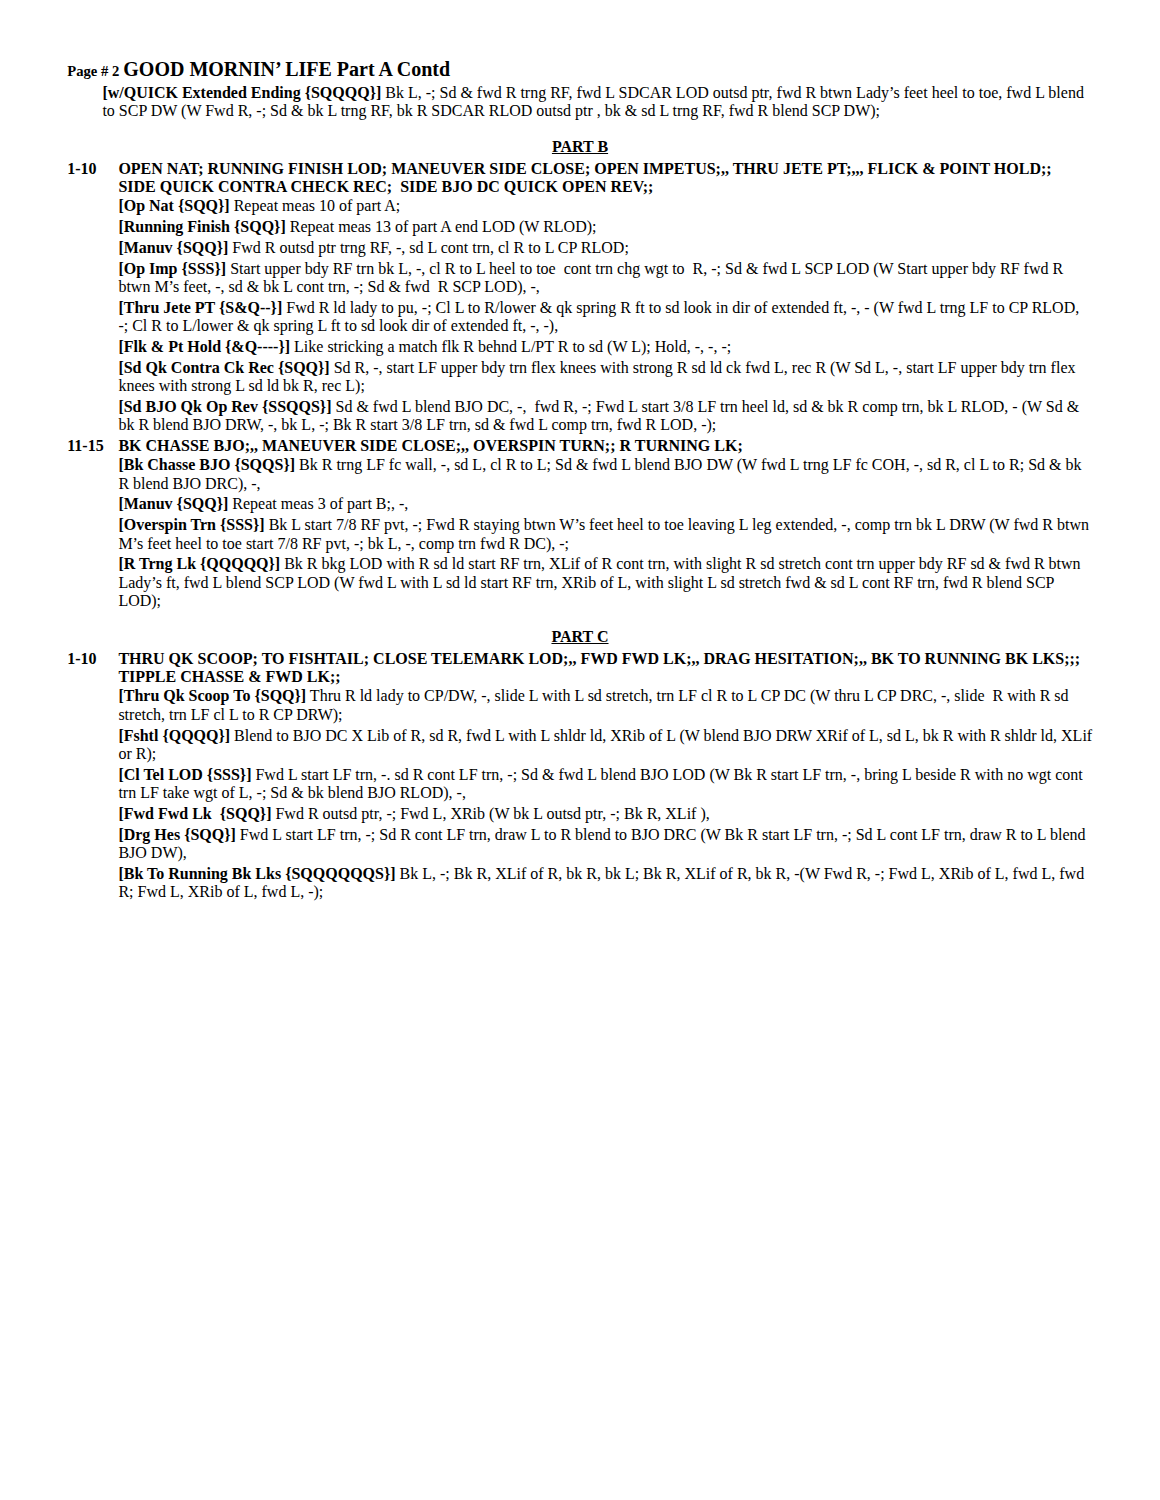Page # 2 GOOD MORNIN’ LIFE Part A Contd
[w/QUICK Extended Ending {SQQQQ}] Bk L, -; Sd & fwd R trng RF, fwd L SDCAR LOD outsd ptr, fwd R btwn Lady’s feet heel to toe, fwd L blend to SCP DW (W Fwd R, -; Sd & bk L trng RF, bk R SDCAR RLOD outsd ptr , bk & sd L trng RF, fwd R blend SCP DW);
PART B
1-10
OPEN NAT; RUNNING FINISH LOD; MANEUVER SIDE CLOSE; OPEN IMPETUS;,, THRU JETE PT;,,, FLICK & POINT HOLD;; SIDE QUICK CONTRA CHECK REC; SIDE BJO DC QUICK OPEN REV;;
[Op Nat {SQQ}] Repeat meas 10 of part A;
[Running Finish {SQQ}] Repeat meas 13 of part A end LOD (W RLOD);
[Manuv {SQQ}] Fwd R outsd ptr trng RF, -, sd L cont trn, cl R to L CP RLOD;
[Op Imp {SSS}] Start upper bdy RF trn bk L, -, cl R to L heel to toe cont trn chg wgt to R, -; Sd & fwd L SCP LOD (W Start upper bdy RF fwd R btwn M’s feet, -, sd & bk L cont trn, -; Sd & fwd R SCP LOD), -,
[Thru Jete PT {S&Q--}] Fwd R ld lady to pu, -; Cl L to R/lower & qk spring R ft to sd look in dir of extended ft, -, - (W fwd L trng LF to CP RLOD, -; Cl R to L/lower & qk spring L ft to sd look dir of extended ft, -, -),
[Flk & Pt Hold {&Q----}] Like stricking a match flk R behnd L/PT R to sd (W L); Hold, -, -, -;
[Sd Qk Contra Ck Rec {SQQ}] Sd R, -, start LF upper bdy trn flex knees with strong R sd ld ck fwd L, rec R (W Sd L, -, start LF upper bdy trn flex knees with strong L sd ld bk R, rec L);
[Sd BJO Qk Op Rev {SSQQS}] Sd & fwd L blend BJO DC, -, fwd R, -; Fwd L start 3/8 LF trn heel ld, sd & bk R comp trn, bk L RLOD, - (W Sd & bk R blend BJO DRW, -, bk L, -; Bk R start 3/8 LF trn, sd & fwd L comp trn, fwd R LOD, -);
11-15
BK CHASSE BJO;,, MANEUVER SIDE CLOSE;,, OVERSPIN TURN;; R TURNING LK;
[Bk Chasse BJO {SQQS}] Bk R trng LF fc wall, -, sd L, cl R to L; Sd & fwd L blend BJO DW (W fwd L trng LF fc COH, -, sd R, cl L to R; Sd & bk R blend BJO DRC), -,
[Manuv {SQQ}] Repeat meas 3 of part B;, -,
[Overspin Trn {SSS}] Bk L start 7/8 RF pvt, -; Fwd R staying btwn W’s feet heel to toe leaving L leg extended, -, comp trn bk L DRW (W fwd R btwn M’s feet heel to toe start 7/8 RF pvt, -; bk L, -, comp trn fwd R DC), -;
[R Trng Lk {QQQQQ}] Bk R bkg LOD with R sd ld start RF trn, XLif of R cont trn, with slight R sd stretch cont trn upper bdy RF sd & fwd R btwn Lady’s ft, fwd L blend SCP LOD (W fwd L with L sd ld start RF trn, XRib of L, with slight L sd stretch fwd & sd L cont RF trn, fwd R blend SCP LOD);
PART C
1-10
THRU QK SCOOP; TO FISHTAIL; CLOSE TELEMARK LOD;,, FWD FWD LK;,, DRAG HESITATION;,, BK TO RUNNING BK LKS;;; TIPPLE CHASSE & FWD LK;;
[Thru Qk Scoop To {SQQ}] Thru R ld lady to CP/DW, -, slide L with L sd stretch, trn LF cl R to L CP DC (W thru L CP DRC, -, slide R with R sd stretch, trn LF cl L to R CP DRW);
[Fshtl {QQQQ}] Blend to BJO DC X Lib of R, sd R, fwd L with L shldr ld, XRib of L (W blend BJO DRW XRif of L, sd L, bk R with R shldr ld, XLif or R);
[Cl Tel LOD {SSS}] Fwd L start LF trn, -. sd R cont LF trn, -; Sd & fwd L blend BJO LOD (W Bk R start LF trn, -, bring L beside R with no wgt cont trn LF take wgt of L, -; Sd & bk blend BJO RLOD), -,
[Fwd Fwd Lk {SQQ}] Fwd R outsd ptr, -; Fwd L, XRib (W bk L outsd ptr, -; Bk R, XLif ),
[Drg Hes {SQQ}] Fwd L start LF trn, -; Sd R cont LF trn, draw L to R blend to BJO DRC (W Bk R start LF trn, -; Sd L cont LF trn, draw R to L blend BJO DW),
[Bk To Running Bk Lks {SQQQQQQS}] Bk L, -; Bk R, XLif of R, bk R, bk L; Bk R, XLif of R, bk R, -(W Fwd R, -; Fwd L, XRib of L, fwd L, fwd R; Fwd L, XRib of L, fwd L, -);